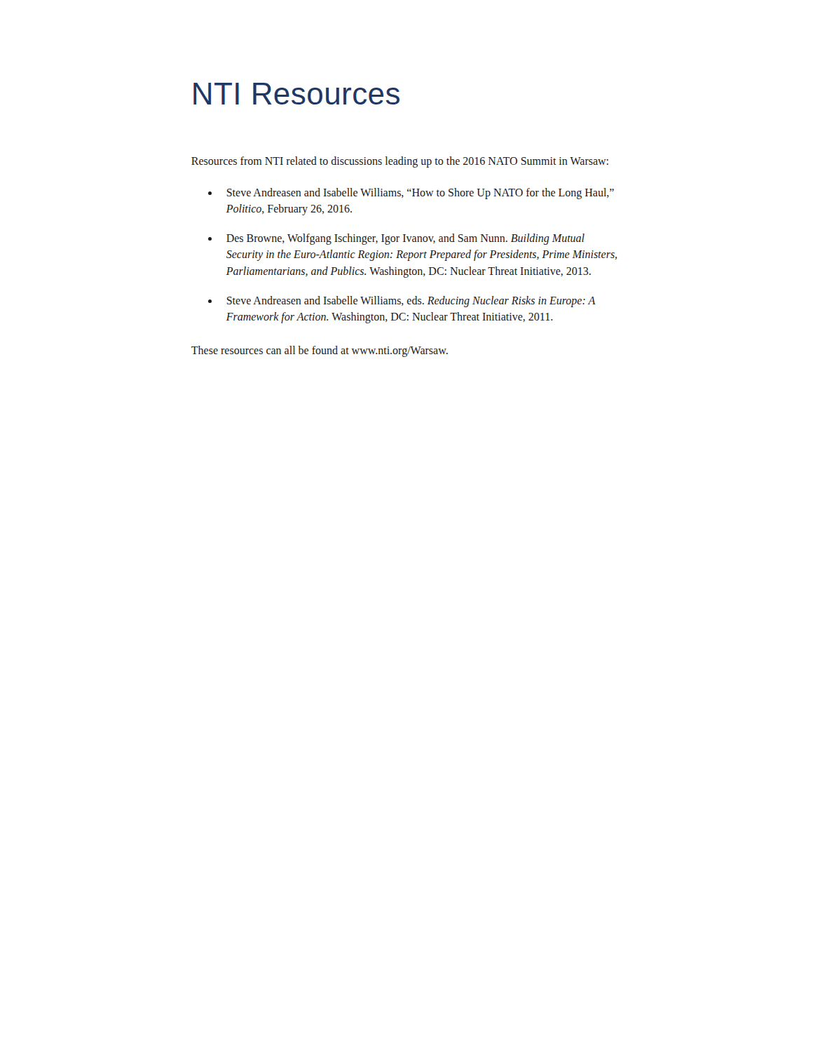NTI Resources
Resources from NTI related to discussions leading up to the 2016 NATO Summit in Warsaw:
Steve Andreasen and Isabelle Williams, “How to Shore Up NATO for the Long Haul,” Politico, February 26, 2016.
Des Browne, Wolfgang Ischinger, Igor Ivanov, and Sam Nunn. Building Mutual Security in the Euro-Atlantic Region: Report Prepared for Presidents, Prime Ministers, Parliamentarians, and Publics. Washington, DC: Nuclear Threat Initiative, 2013.
Steve Andreasen and Isabelle Williams, eds. Reducing Nuclear Risks in Europe: A Framework for Action. Washington, DC: Nuclear Threat Initiative, 2011.
These resources can all be found at www.nti.org/Warsaw.